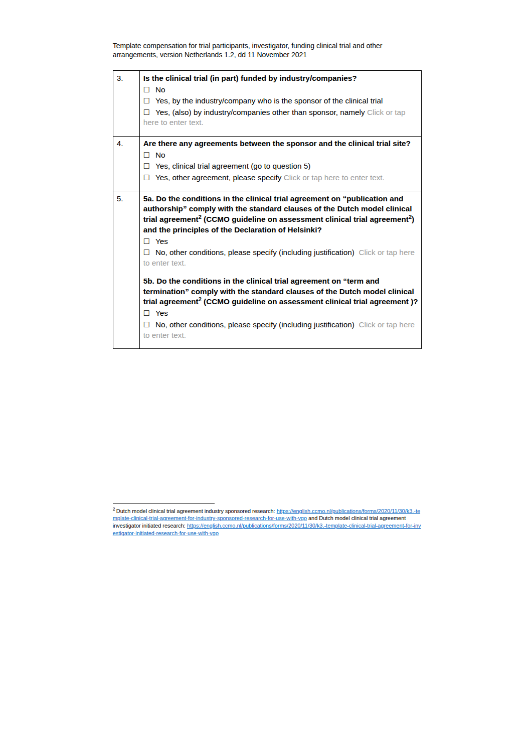Template compensation for trial participants, investigator, funding clinical trial and other arrangements, version Netherlands 1.2, dd 11 November 2021
| 3. | Is the clinical trial (in part) funded by industry/companies? ☐ No ☐ Yes, by the industry/company who is the sponsor of the clinical trial ☐ Yes, (also) by industry/companies other than sponsor, namely Click or tap here to enter text. |
| 4. | Are there any agreements between the sponsor and the clinical trial site? ☐ No ☐ Yes, clinical trial agreement (go to question 5) ☐ Yes, other agreement, please specify Click or tap here to enter text. |
| 5. | 5a. Do the conditions in the clinical trial agreement on “publication and authorship” comply with the standard clauses of the Dutch model clinical trial agreement 2 (CCMO guideline on assessment clinical trial agreement 2 ) and the principles of the Declaration of Helsinki? ☐ Yes ☐ No, other conditions, please specify (including justification) Click or tap here to enter text. 5b. Do the conditions in the clinical trial agreement on “term and termination” comply with the standard clauses of the Dutch model clinical trial agreement 2 (CCMO guideline on assessment clinical trial agreement )? ☐ Yes ☐ No, other conditions, please specify (including justification) Click or tap here to enter text. |
2 Dutch model clinical trial agreement industry sponsored research: https://english.ccmo.nl/publications/forms/2020/11/30/k3.-template-clinical-trial-agreement-for-industry-sponsored-research-for-use-with-vgo and Dutch model clinical trial agreement investigator initiated research: https://english.ccmo.nl/publications/forms/2020/11/30/k3.-template-clinical-trial-agreement-for-investigator-initiated-research-for-use-with-vgo